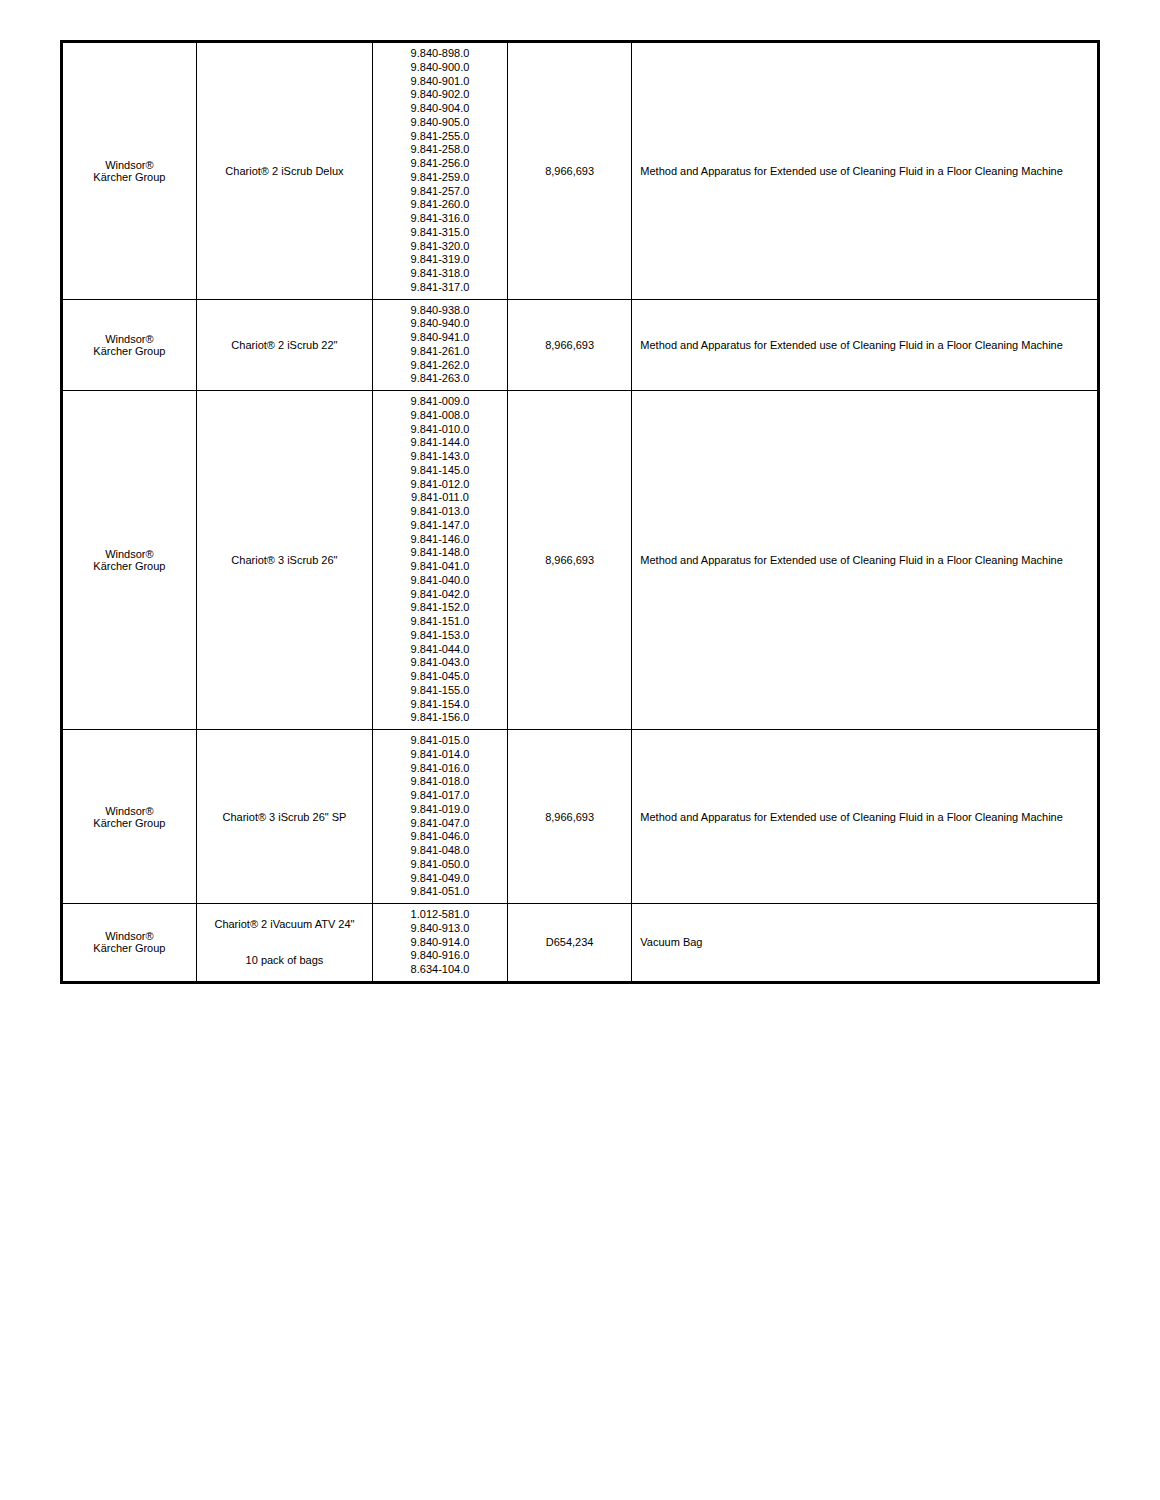| Windsor® Kärcher Group | Chariot® 2 iScrub Delux | 9.840-898.0 9.840-900.0 9.840-901.0 9.840-902.0 9.840-904.0 9.840-905.0 9.841-255.0 9.841-258.0 9.841-256.0 9.841-259.0 9.841-257.0 9.841-260.0 9.841-316.0 9.841-315.0 9.841-320.0 9.841-319.0 9.841-318.0 9.841-317.0 | 8,966,693 | Method and Apparatus for Extended use of Cleaning Fluid in a Floor Cleaning Machine |
| Windsor® Kärcher Group | Chariot® 2 iScrub 22" | 9.840-938.0 9.840-940.0 9.840-941.0 9.841-261.0 9.841-262.0 9.841-263.0 | 8,966,693 | Method and Apparatus for Extended use of Cleaning Fluid in a Floor Cleaning Machine |
| Windsor® Kärcher Group | Chariot® 3 iScrub 26" | 9.841-009.0 9.841-008.0 9.841-010.0 9.841-144.0 9.841-143.0 9.841-145.0 9.841-012.0 9.841-011.0 9.841-013.0 9.841-147.0 9.841-146.0 9.841-148.0 9.841-041.0 9.841-040.0 9.841-042.0 9.841-152.0 9.841-151.0 9.841-153.0 9.841-044.0 9.841-043.0 9.841-045.0 9.841-155.0 9.841-154.0 9.841-156.0 | 8,966,693 | Method and Apparatus for Extended use of Cleaning Fluid in a Floor Cleaning Machine |
| Windsor® Kärcher Group | Chariot® 3 iScrub 26" SP | 9.841-015.0 9.841-014.0 9.841-016.0 9.841-018.0 9.841-017.0 9.841-019.0 9.841-047.0 9.841-046.0 9.841-048.0 9.841-050.0 9.841-049.0 9.841-051.0 | 8,966,693 | Method and Apparatus for Extended use of Cleaning Fluid in a Floor Cleaning Machine |
| Windsor® Kärcher Group | Chariot® 2 iVacuum ATV 24" 10 pack of bags | 1.012-581.0 9.840-913.0 9.840-914.0 9.840-916.0 8.634-104.0 | D654,234 | Vacuum Bag |